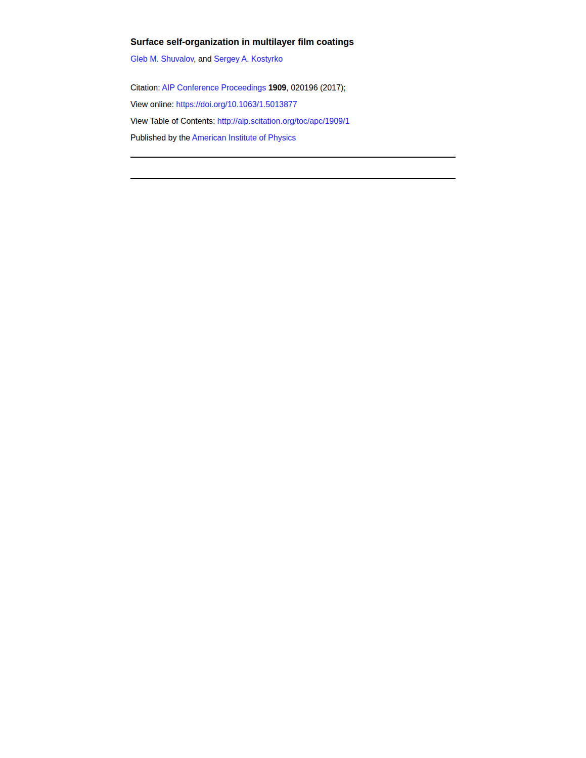Surface self-organization in multilayer film coatings
Gleb M. Shuvalov, and Sergey A. Kostyrko
Citation: AIP Conference Proceedings 1909, 020196 (2017);
View online: https://doi.org/10.1063/1.5013877
View Table of Contents: http://aip.scitation.org/toc/apc/1909/1
Published by the American Institute of Physics